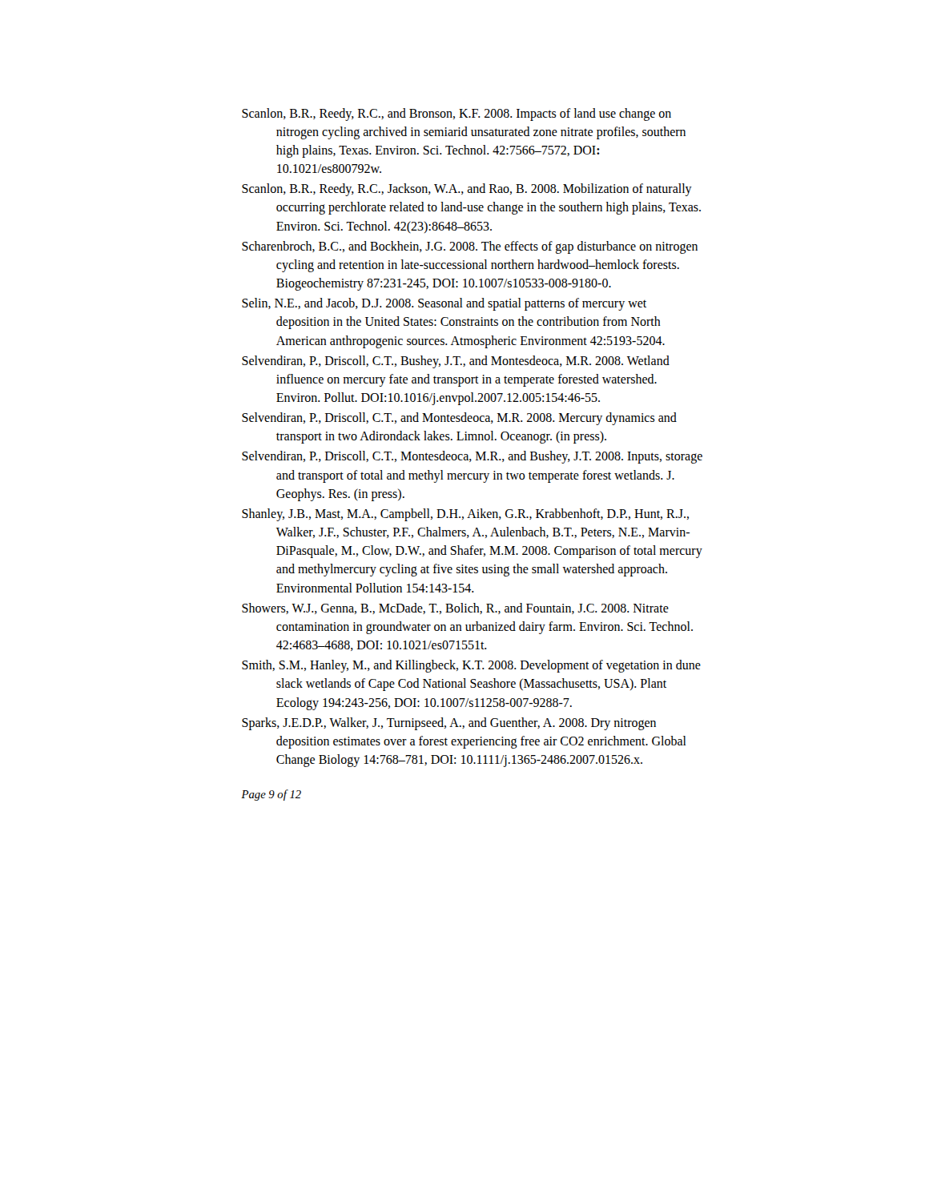Scanlon, B.R., Reedy, R.C., and Bronson, K.F. 2008. Impacts of land use change on nitrogen cycling archived in semiarid unsaturated zone nitrate profiles, southern high plains, Texas. Environ. Sci. Technol. 42:7566–7572, DOI: 10.1021/es800792w.
Scanlon, B.R., Reedy, R.C., Jackson, W.A., and Rao, B. 2008. Mobilization of naturally occurring perchlorate related to land-use change in the southern high plains, Texas. Environ. Sci. Technol. 42(23):8648–8653.
Scharenbroch, B.C., and Bockhein, J.G. 2008. The effects of gap disturbance on nitrogen cycling and retention in late-successional northern hardwood–hemlock forests. Biogeochemistry 87:231-245, DOI: 10.1007/s10533-008-9180-0.
Selin, N.E., and Jacob, D.J. 2008. Seasonal and spatial patterns of mercury wet deposition in the United States: Constraints on the contribution from North American anthropogenic sources. Atmospheric Environment 42:5193-5204.
Selvendiran, P., Driscoll, C.T., Bushey, J.T., and Montesdeoca, M.R. 2008. Wetland influence on mercury fate and transport in a temperate forested watershed. Environ. Pollut. DOI:10.1016/j.envpol.2007.12.005:154:46-55.
Selvendiran, P., Driscoll, C.T., and Montesdeoca, M.R. 2008. Mercury dynamics and transport in two Adirondack lakes. Limnol. Oceanogr. (in press).
Selvendiran, P., Driscoll, C.T., Montesdeoca, M.R., and Bushey, J.T. 2008. Inputs, storage and transport of total and methyl mercury in two temperate forest wetlands. J. Geophys. Res. (in press).
Shanley, J.B., Mast, M.A., Campbell, D.H., Aiken, G.R., Krabbenhoft, D.P., Hunt, R.J., Walker, J.F., Schuster, P.F., Chalmers, A., Aulenbach, B.T., Peters, N.E., Marvin-DiPasquale, M., Clow, D.W., and Shafer, M.M. 2008. Comparison of total mercury and methylmercury cycling at five sites using the small watershed approach. Environmental Pollution 154:143-154.
Showers, W.J., Genna, B., McDade, T., Bolich, R., and Fountain, J.C. 2008. Nitrate contamination in groundwater on an urbanized dairy farm. Environ. Sci. Technol. 42:4683–4688, DOI: 10.1021/es071551t.
Smith, S.M., Hanley, M., and Killingbeck, K.T. 2008. Development of vegetation in dune slack wetlands of Cape Cod National Seashore (Massachusetts, USA). Plant Ecology 194:243-256, DOI: 10.1007/s11258-007-9288-7.
Sparks, J.E.D.P., Walker, J., Turnipseed, A., and Guenther, A. 2008. Dry nitrogen deposition estimates over a forest experiencing free air CO2 enrichment. Global Change Biology 14:768–781, DOI: 10.1111/j.1365-2486.2007.01526.x.
Page 9 of 12